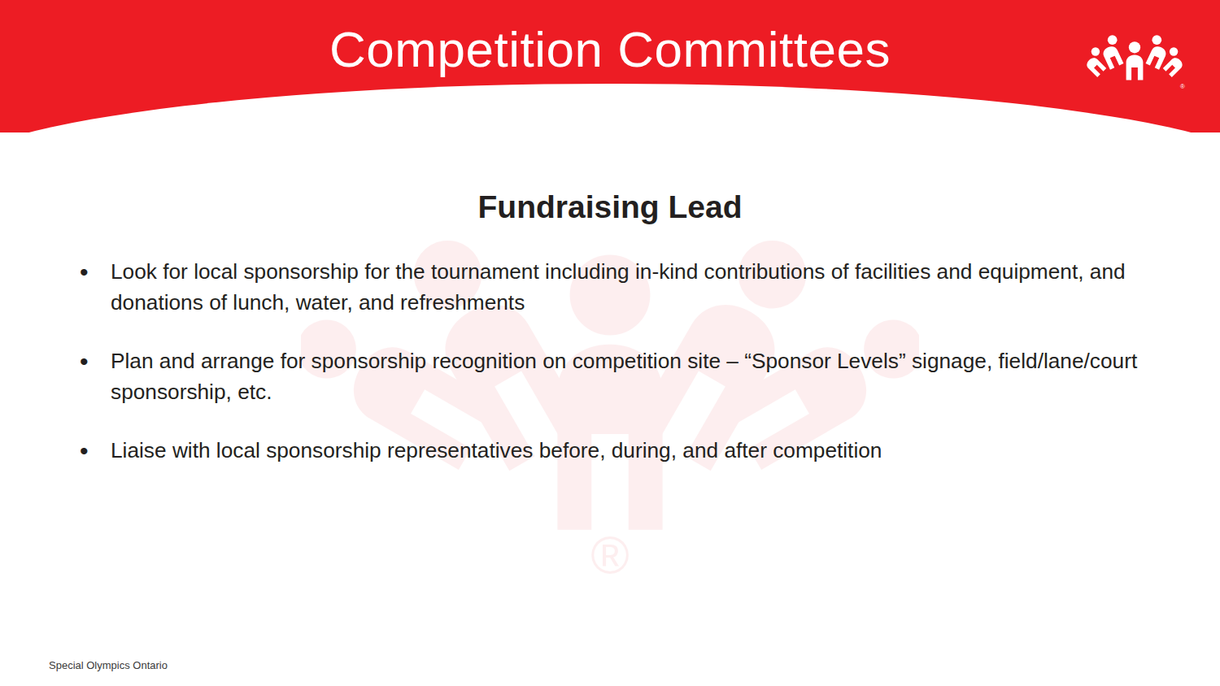Competition Committees
®
®
Fundraising Lead
Look for local sponsorship for the tournament including in-kind contributions of facilities and equipment, and donations of lunch, water, and refreshments
Plan and arrange for sponsorship recognition on competition site – “Sponsor Levels” signage, field/lane/court sponsorship, etc.
Liaise with local sponsorship representatives before, during, and after competition
Special Olympics Ontario